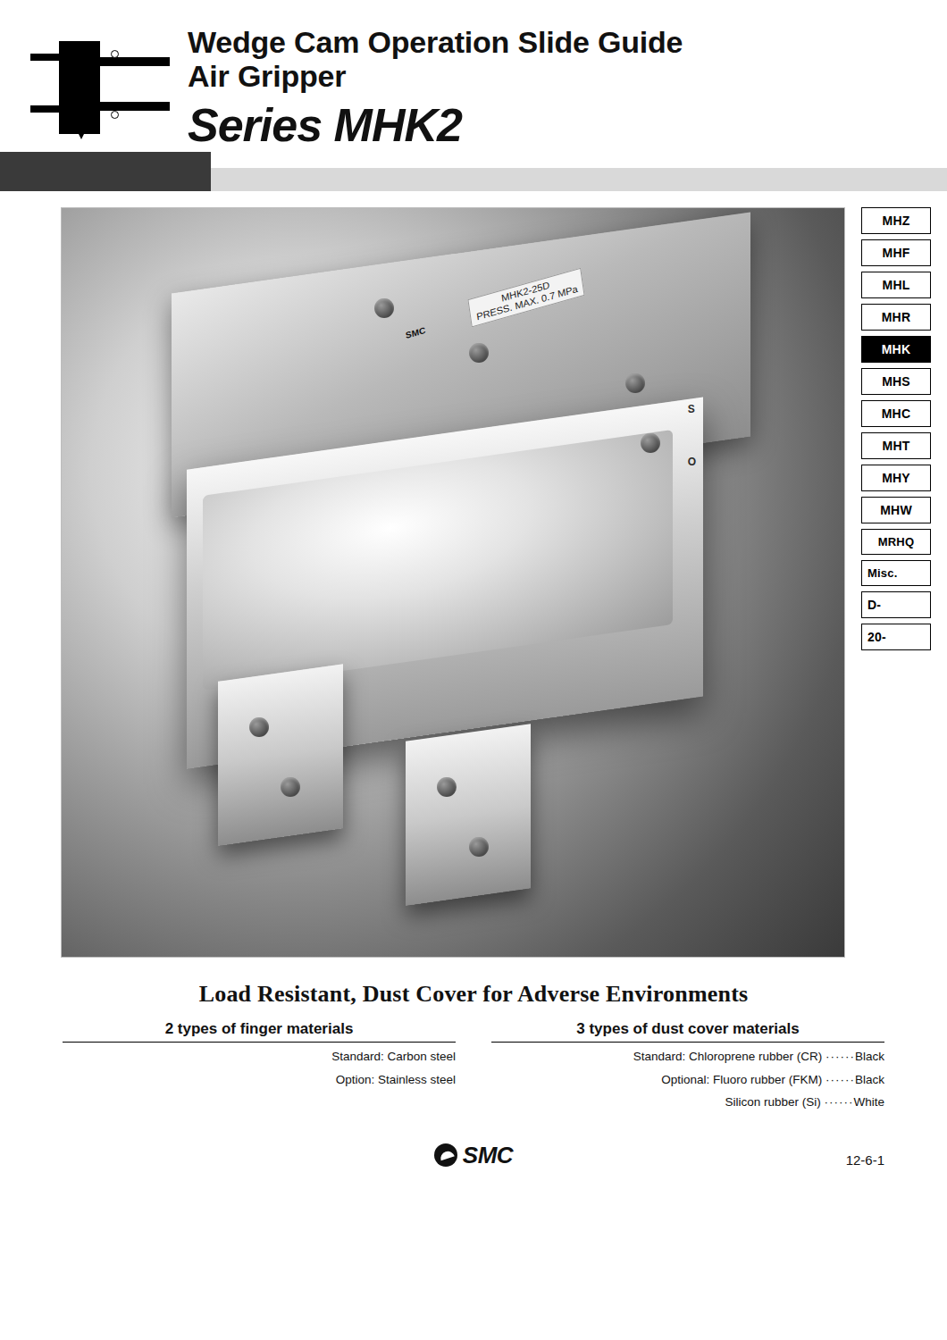Wedge Cam Operation Slide Guide
Air Gripper
Series MHK2
SMC
MHK2-25D
PRESS. MAX. 0.7 MPa
S
O
MHZ
MHF
MHL
MHR
MHK
MHS
MHC
MHT
MHY
MHW
MRHQ
Misc.
D-
20-
Load Resistant, Dust Cover for Adverse Environments
2 types of finger materials
Standard: Carbon steel
Option: Stainless steel
3 types of dust cover materials
Standard: Chloroprene rubber (CR) ······Black
Optional: Fluoro rubber (FKM) ······Black
Silicon rubber (Si) ······White
SMC
12-6-1